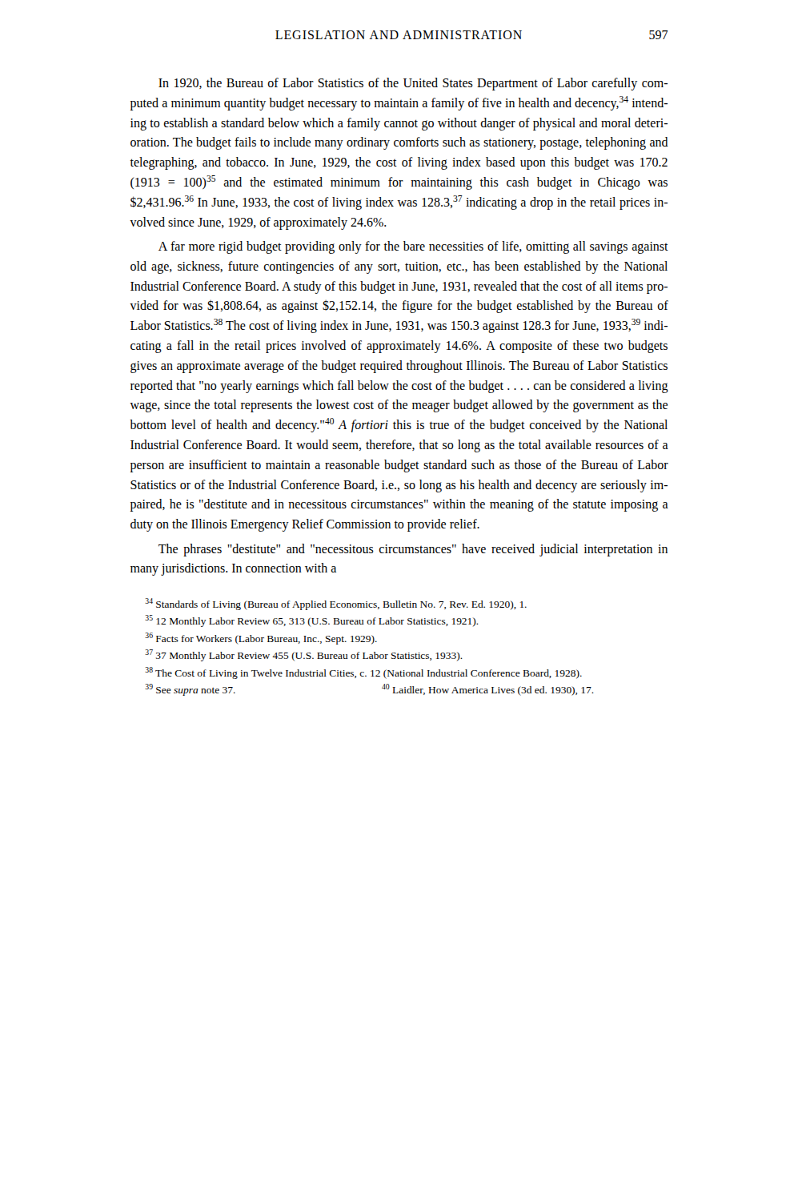LEGISLATION AND ADMINISTRATION 597
In 1920, the Bureau of Labor Statistics of the United States Department of Labor carefully computed a minimum quantity budget necessary to maintain a family of five in health and decency,34 intending to establish a standard below which a family cannot go without danger of physical and moral deterioration. The budget fails to include many ordinary comforts such as stationery, postage, telephoning and telegraphing, and tobacco. In June, 1929, the cost of living index based upon this budget was 170.2 (1913 = 100)35 and the estimated minimum for maintaining this cash budget in Chicago was $2,431.96.36 In June, 1933, the cost of living index was 128.3,37 indicating a drop in the retail prices involved since June, 1929, of approximately 24.6%.
A far more rigid budget providing only for the bare necessities of life, omitting all savings against old age, sickness, future contingencies of any sort, tuition, etc., has been established by the National Industrial Conference Board. A study of this budget in June, 1931, revealed that the cost of all items provided for was $1,808.64, as against $2,152.14, the figure for the budget established by the Bureau of Labor Statistics.38 The cost of living index in June, 1931, was 150.3 against 128.3 for June, 1933,39 indicating a fall in the retail prices involved of approximately 14.6%. A composite of these two budgets gives an approximate average of the budget required throughout Illinois. The Bureau of Labor Statistics reported that "no yearly earnings which fall below the cost of the budget . . . . can be considered a living wage, since the total represents the lowest cost of the meager budget allowed by the government as the bottom level of health and decency."40 A fortiori this is true of the budget conceived by the National Industrial Conference Board. It would seem, therefore, that so long as the total available resources of a person are insufficient to maintain a reasonable budget standard such as those of the Bureau of Labor Statistics or of the Industrial Conference Board, i.e., so long as his health and decency are seriously impaired, he is "destitute and in necessitous circumstances" within the meaning of the statute imposing a duty on the Illinois Emergency Relief Commission to provide relief.
The phrases "destitute" and "necessitous circumstances" have received judicial interpretation in many jurisdictions. In connection with a
34 Standards of Living (Bureau of Applied Economics, Bulletin No. 7, Rev. Ed. 1920), 1.
35 12 Monthly Labor Review 65, 313 (U.S. Bureau of Labor Statistics, 1921).
36 Facts for Workers (Labor Bureau, Inc., Sept. 1929).
37 37 Monthly Labor Review 455 (U.S. Bureau of Labor Statistics, 1933).
38 The Cost of Living in Twelve Industrial Cities, c. 12 (National Industrial Conference Board, 1928).
39 See supra note 37.
40 Laidler, How America Lives (3d ed. 1930), 17.